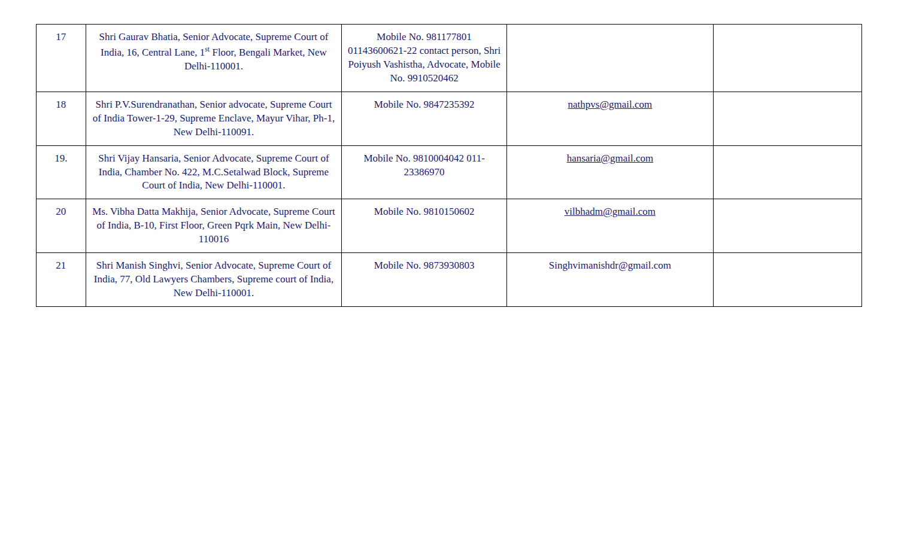| 17 | Shri Gaurav Bhatia, Senior Advocate, Supreme Court of India, 16, Central Lane, 1 st Floor, Bengali Market, New Delhi-110001. | Mobile No. 981177801 01143600621-22 contact person, Shri Poiyush Vashistha, Advocate, Mobile No. 9910520462 | | |
| 18 | Shri P.V.Surendranathan, Senior advocate, Supreme Court of India Tower-1-29, Supreme Enclave, Mayur Vihar, Ph-1, New Delhi-110091. | Mobile No. 9847235392 | nathpvs@gmail.com | |
| 19. | Shri Vijay Hansaria, Senior Advocate, Supreme Court of India, Chamber No. 422, M.C.Setalwad Block, Supreme Court of India, New Delhi-110001. | Mobile No. 9810004042 011-23386970 | hansaria@gmail.com | |
| 20 | Ms. Vibha Datta Makhija, Senior Advocate, Supreme Court of India, B-10, First Floor, Green Pqrk Main, New Delhi-110016 | Mobile No. 9810150602 | vilbhadm@gmail.com | |
| 21 | Shri Manish Singhvi, Senior Advocate, Supreme Court of India, 77, Old Lawyers Chambers, Supreme court of India, New Delhi-110001. | Mobile No. 9873930803 | Singhvimanishdr@gmail.com | |